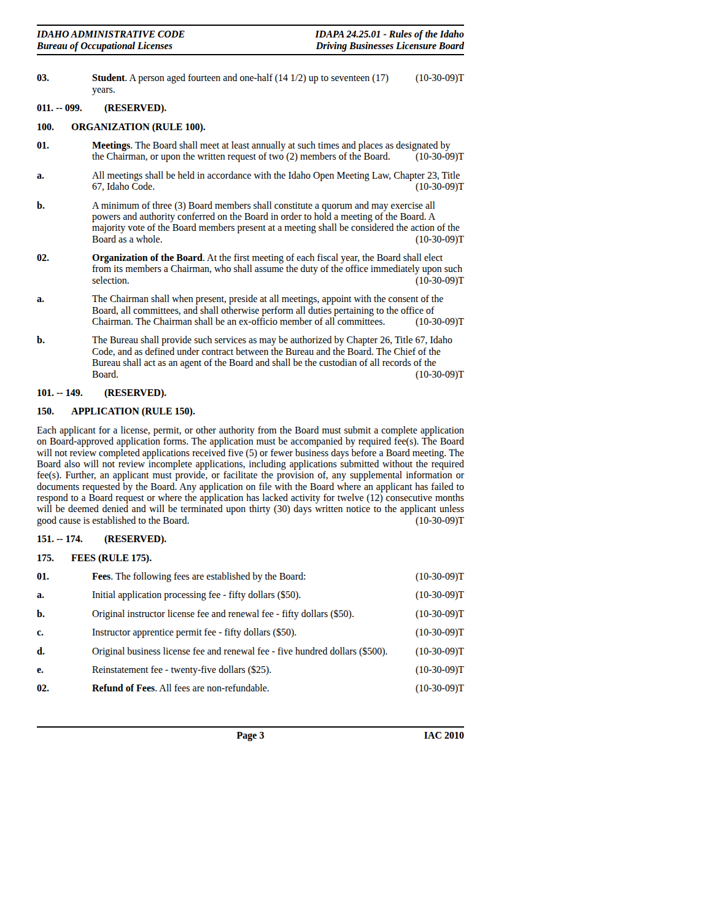IDAHO ADMINISTRATIVE CODE
Bureau of Occupational Licenses
IDAPA 24.25.01 - Rules of the Idaho
Driving Businesses Licensure Board
| 03. | Student . A person aged fourteen and one-half (14 1/2) up to seventeen (17) years. | (10-30-09)T |
| 011. -- 099. | (RESERVED). | |
100. ORGANIZATION (RULE 100).
| 01. | Meetings . The Board shall meet at least annually at such times and places as designated by the Chairman, or upon the written request of two (2) members of the Board. (10-30-09)T |
| a. | All meetings shall be held in accordance with the Idaho Open Meeting Law, Chapter 23, Title 67, Idaho Code. (10-30-09)T |
| b. | A minimum of three (3) Board members shall constitute a quorum and may exercise all powers and authority conferred on the Board in order to hold a meeting of the Board. A majority vote of the Board members present at a meeting shall be considered the action of the Board as a whole. (10-30-09)T |
| 02. | Organization of the Board . At the first meeting of each fiscal year, the Board shall elect from its members a Chairman, who shall assume the duty of the office immediately upon such selection. (10-30-09)T |
| a. | The Chairman shall when present, preside at all meetings, appoint with the consent of the Board, all committees, and shall otherwise perform all duties pertaining to the office of Chairman. The Chairman shall be an ex-officio member of all committees. (10-30-09)T |
| b. | The Bureau shall provide such services as may be authorized by Chapter 26, Title 67, Idaho Code, and as defined under contract between the Bureau and the Board. The Chief of the Bureau shall act as an agent of the Board and shall be the custodian of all records of the Board. (10-30-09)T |
| 101. -- 149. | (RESERVED). | |
150. APPLICATION (RULE 150).
Each applicant for a license, permit, or other authority from the Board must submit a complete application on Board-approved application forms. The application must be accompanied by required fee(s). The Board will not review completed applications received five (5) or fewer business days before a Board meeting. The Board also will not review incomplete applications, including applications submitted without the required fee(s). Further, an applicant must provide, or facilitate the provision of, any supplemental information or documents requested by the Board. Any application on file with the Board where an applicant has failed to respond to a Board request or where the application has lacked activity for twelve (12) consecutive months will be deemed denied and will be terminated upon thirty (30) days written notice to the applicant unless good cause is established to the Board.(10-30-09)T
| 151. -- 174. | (RESERVED). | |
175. FEES (RULE 175).
| 01. | Fees . The following fees are established by the Board: | (10-30-09)T |
| a. | Initial application processing fee - fifty dollars ($50). | (10-30-09)T |
| b. | Original instructor license fee and renewal fee - fifty dollars ($50). | (10-30-09)T |
| c. | Instructor apprentice permit fee - fifty dollars ($50). | (10-30-09)T |
| d. | Original business license fee and renewal fee - five hundred dollars ($500). | (10-30-09)T |
| e. | Reinstatement fee - twenty-five dollars ($25). | (10-30-09)T |
| 02. | Refund of Fees . All fees are non-refundable. | (10-30-09)T |
Page 3
IAC 2010